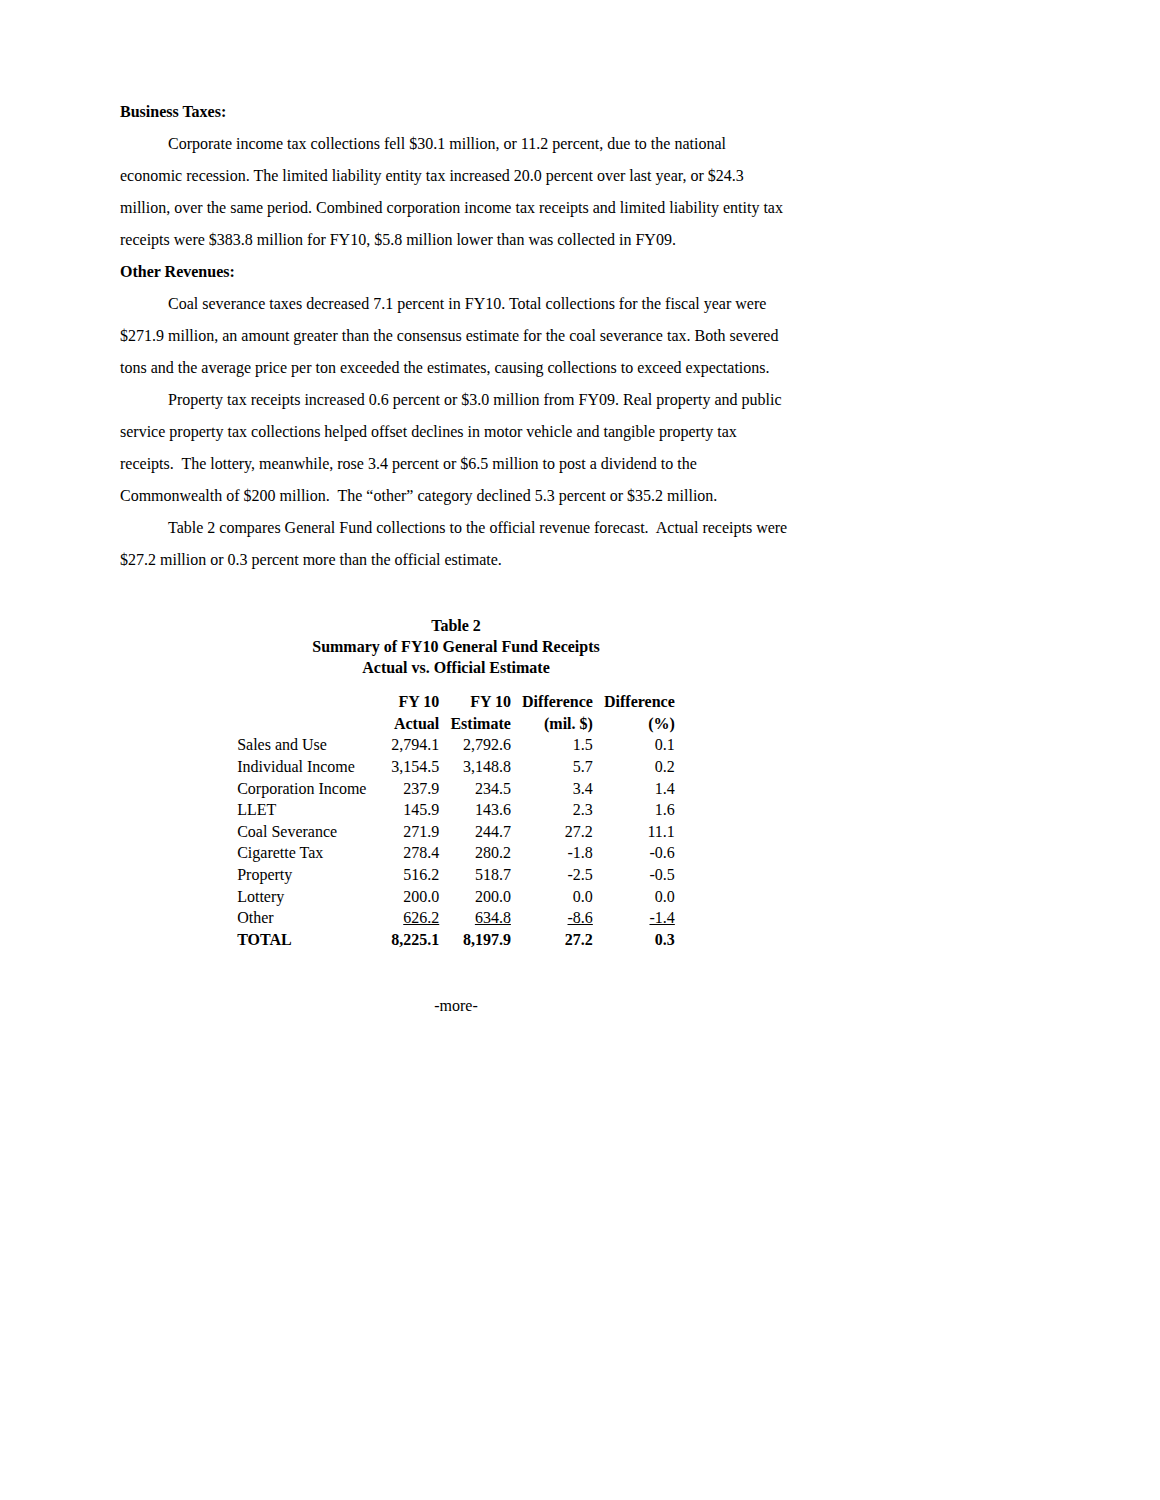Business Taxes:
Corporate income tax collections fell $30.1 million, or 11.2 percent, due to the national economic recession. The limited liability entity tax increased 20.0 percent over last year, or $24.3 million, over the same period. Combined corporation income tax receipts and limited liability entity tax receipts were $383.8 million for FY10, $5.8 million lower than was collected in FY09.
Other Revenues:
Coal severance taxes decreased 7.1 percent in FY10. Total collections for the fiscal year were $271.9 million, an amount greater than the consensus estimate for the coal severance tax. Both severed tons and the average price per ton exceeded the estimates, causing collections to exceed expectations.
Property tax receipts increased 0.6 percent or $3.0 million from FY09. Real property and public service property tax collections helped offset declines in motor vehicle and tangible property tax receipts. The lottery, meanwhile, rose 3.4 percent or $6.5 million to post a dividend to the Commonwealth of $200 million. The “other” category declined 5.3 percent or $35.2 million.
Table 2 compares General Fund collections to the official revenue forecast. Actual receipts were $27.2 million or 0.3 percent more than the official estimate.
Table 2
Summary of FY10 General Fund Receipts
Actual vs. Official Estimate
| | FY 10 Actual | FY 10 Estimate | Difference (mil. $) | Difference (%) |
| --- | --- | --- | --- | --- |
| Sales and Use | 2,794.1 | 2,792.6 | 1.5 | 0.1 |
| Individual Income | 3,154.5 | 3,148.8 | 5.7 | 0.2 |
| Corporation Income | 237.9 | 234.5 | 3.4 | 1.4 |
| LLET | 145.9 | 143.6 | 2.3 | 1.6 |
| Coal Severance | 271.9 | 244.7 | 27.2 | 11.1 |
| Cigarette Tax | 278.4 | 280.2 | -1.8 | -0.6 |
| Property | 516.2 | 518.7 | -2.5 | -0.5 |
| Lottery | 200.0 | 200.0 | 0.0 | 0.0 |
| Other | 626.2 | 634.8 | -8.6 | -1.4 |
| TOTAL | 8,225.1 | 8,197.9 | 27.2 | 0.3 |
-more-